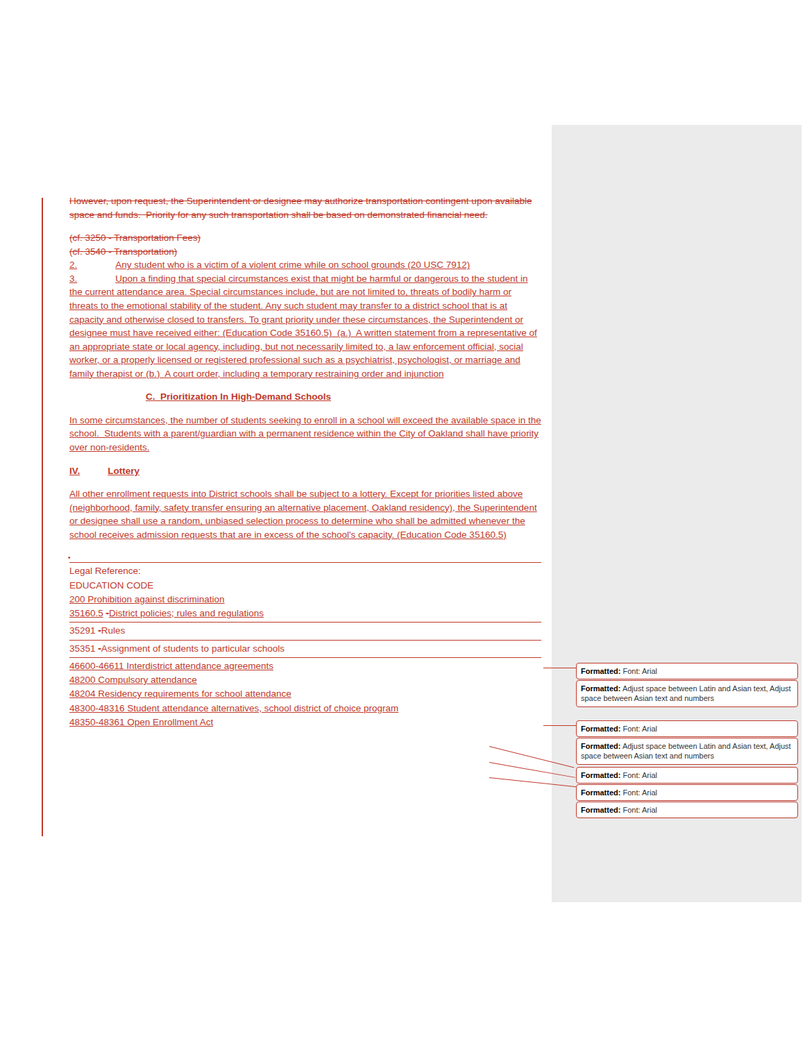However, upon request, the Superintendent or designee may authorize transportation contingent upon available space and funds. Priority for any such transportation shall be based on demonstrated financial need.
(cf. 3250 - Transportation Fees)
(cf. 3540 - Transportation)
2. Any student who is a victim of a violent crime while on school grounds (20 USC 7912)
3. Upon a finding that special circumstances exist that might be harmful or dangerous to the student in the current attendance area. Special circumstances include, but are not limited to, threats of bodily harm or threats to the emotional stability of the student. Any such student may transfer to a district school that is at capacity and otherwise closed to transfers. To grant priority under these circumstances, the Superintendent or designee must have received either: (Education Code 35160.5) (a.) A written statement from a representative of an appropriate state or local agency, including, but not necessarily limited to, a law enforcement official, social worker, or a properly licensed or registered professional such as a psychiatrist, psychologist, or marriage and family therapist or (b.) A court order, including a temporary restraining order and injunction
C. Prioritization In High-Demand Schools
In some circumstances, the number of students seeking to enroll in a school will exceed the available space in the school. Students with a parent/guardian with a permanent residence within the City of Oakland shall have priority over non-residents.
IV. Lottery
All other enrollment requests into District schools shall be subject to a lottery. Except for priorities listed above (neighborhood, family, safety transfer ensuring an alternative placement, Oakland residency), the Superintendent or designee shall use a random, unbiased selection process to determine who shall be admitted whenever the school receives admission requests that are in excess of the school's capacity. (Education Code 35160.5)
•
Legal Reference:
EDUCATION CODE
200 Prohibition against discrimination
35160.5 -District policies; rules and regulations
35291 -Rules
35351 -Assignment of students to particular schools
46600-46611 Interdistrict attendance agreements
48200 Compulsory attendance
48204 Residency requirements for school attendance
48300-48316 Student attendance alternatives, school district of choice program
48350-48361 Open Enrollment Act
Formatted: Font: Arial
Formatted: Adjust space between Latin and Asian text, Adjust space between Asian text and numbers
Formatted: Font: Arial
Formatted: Adjust space between Latin and Asian text, Adjust space between Asian text and numbers
Formatted: Font: Arial
Formatted: Font: Arial
Formatted: Font: Arial